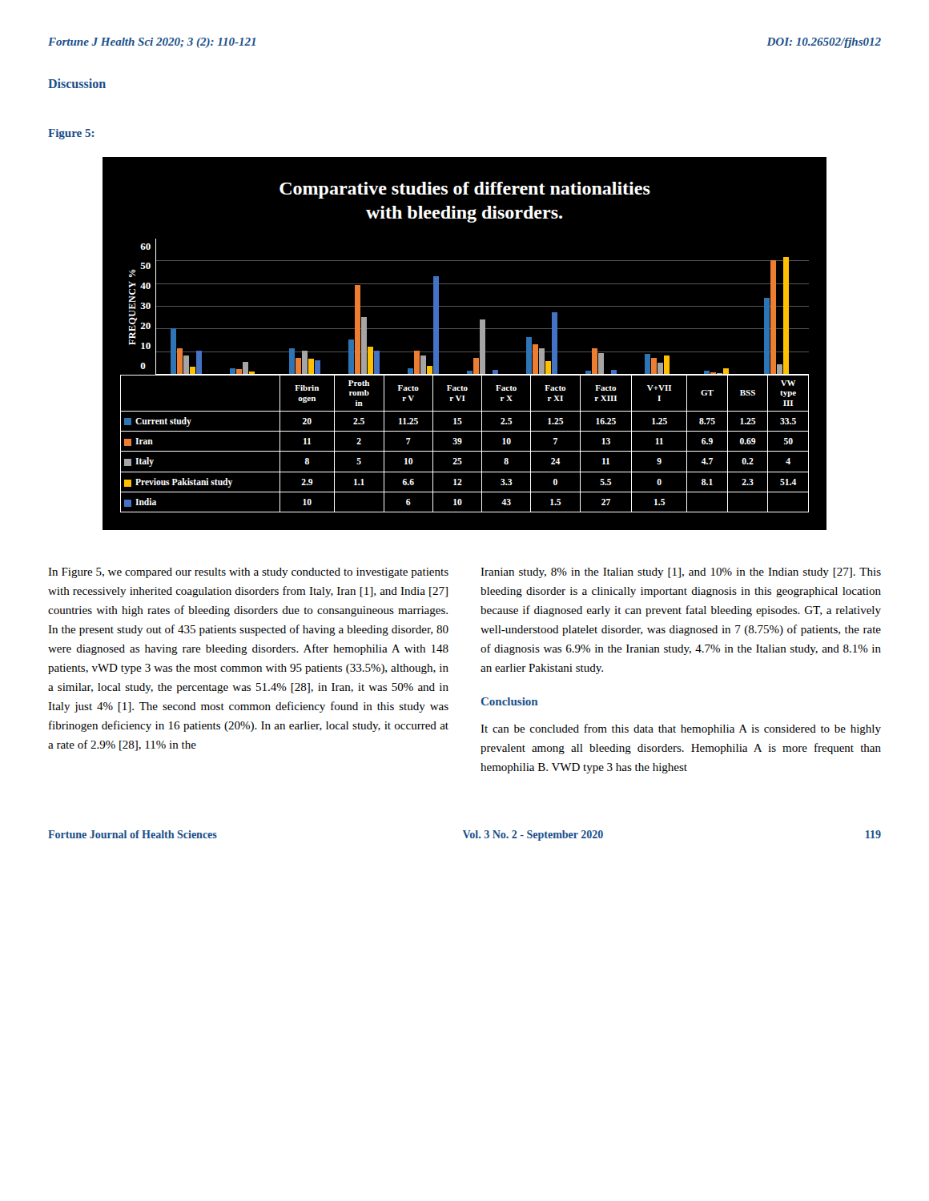Fortune J Health Sci 2020; 3 (2): 110-121
DOI: 10.26502/fjhs012
Discussion
Figure 5:
Comparative studies of different nationalities
with bleeding disorders.
FREQUENCY %
60 50 40 30 20 10 0
| | Fibrin ogen | Proth romb in | Facto r V | Facto r VI | Facto r X | Facto r XI | Facto r XIII | V+VII I | GT | BSS | VW type III |
| --- | --- | --- | --- | --- | --- | --- | --- | --- | --- | --- | --- |
| Current study | 20 | 2.5 | 11.25 | 15 | 2.5 | 1.25 | 16.25 | 1.25 | 8.75 | 1.25 | 33.5 |
| Iran | 11 | 2 | 7 | 39 | 10 | 7 | 13 | 11 | 6.9 | 0.69 | 50 |
| Italy | 8 | 5 | 10 | 25 | 8 | 24 | 11 | 9 | 4.7 | 0.2 | 4 |
| Previous Pakistani study | 2.9 | 1.1 | 6.6 | 12 | 3.3 | 0 | 5.5 | 0 | 8.1 | 2.3 | 51.4 |
| India | 10 | | 6 | 10 | 43 | 1.5 | 27 | 1.5 | | | |
In Figure 5, we compared our results with a study conducted to investigate patients with recessively inherited coagulation disorders from Italy, Iran [1], and India [27] countries with high rates of bleeding disorders due to consanguineous marriages. In the present study out of 435 patients suspected of having a bleeding disorder, 80 were diagnosed as having rare bleeding disorders. After hemophilia A with 148 patients, vWD type 3 was the most common with 95 patients (33.5%), although, in a similar, local study, the percentage was 51.4% [28], in Iran, it was 50% and in Italy just 4% [1]. The second most common deficiency found in this study was fibrinogen deficiency in 16 patients (20%). In an earlier, local study, it occurred at a rate of 2.9% [28], 11% in the
Iranian study, 8% in the Italian study [1], and 10% in the Indian study [27]. This bleeding disorder is a clinically important diagnosis in this geographical location because if diagnosed early it can prevent fatal bleeding episodes. GT, a relatively well-understood platelet disorder, was diagnosed in 7 (8.75%) of patients, the rate of diagnosis was 6.9% in the Iranian study, 4.7% in the Italian study, and 8.1% in an earlier Pakistani study.
Conclusion
It can be concluded from this data that hemophilia A is considered to be highly prevalent among all bleeding disorders. Hemophilia A is more frequent than hemophilia B. VWD type 3 has the highest
Fortune Journal of Health Sciences
Vol. 3 No. 2 - September 2020
119